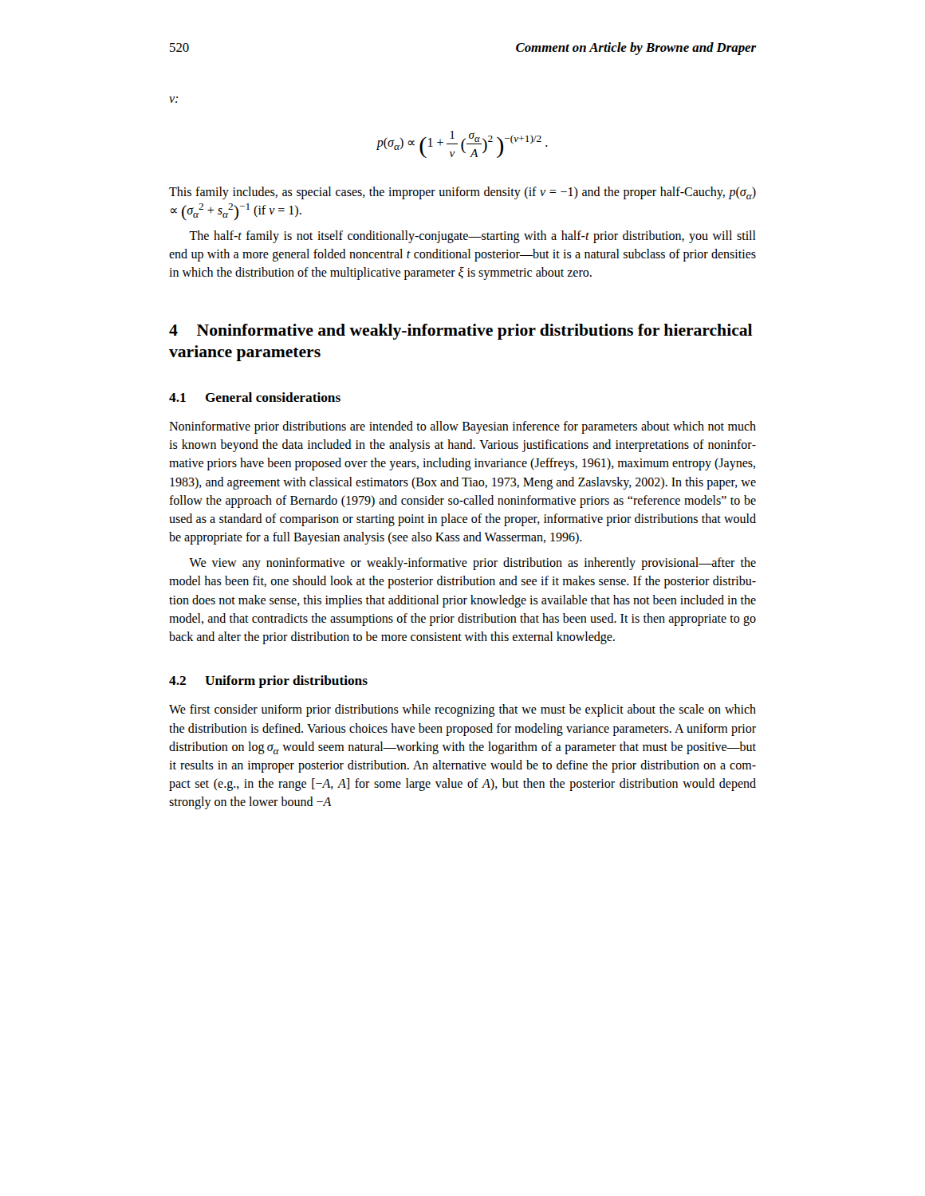520 Comment on Article by Browne and Draper
ν:
p(σα) ∝ (1 + 1 ν (σα A)2 )−(ν+1)/2 .
This family includes, as special cases, the improper uniform density (if ν = −1) and the proper half-Cauchy, p(σα) ∝ (σα2 + sα2)−1 (if ν = 1).
The half-t family is not itself conditionally-conjugate—starting with a half-t prior distribution, you will still end up with a more general folded noncentral t conditional posterior—but it is a natural subclass of prior densities in which the distribution of the multiplicative parameter ξ is symmetric about zero.
4 Noninformative and weakly-informative prior distributions for hierarchical variance parameters
4.1 General considerations
Noninformative prior distributions are intended to allow Bayesian inference for parameters about which not much is known beyond the data included in the analysis at hand. Various justifications and interpretations of noninformative priors have been proposed over the years, including invariance (Jeffreys, 1961), maximum entropy (Jaynes, 1983), and agreement with classical estimators (Box and Tiao, 1973, Meng and Zaslavsky, 2002). In this paper, we follow the approach of Bernardo (1979) and consider so-called noninformative priors as “reference models” to be used as a standard of comparison or starting point in place of the proper, informative prior distributions that would be appropriate for a full Bayesian analysis (see also Kass and Wasserman, 1996).
We view any noninformative or weakly-informative prior distribution as inherently provisional—after the model has been fit, one should look at the posterior distribution and see if it makes sense. If the posterior distribution does not make sense, this implies that additional prior knowledge is available that has not been included in the model, and that contradicts the assumptions of the prior distribution that has been used. It is then appropriate to go back and alter the prior distribution to be more consistent with this external knowledge.
4.2 Uniform prior distributions
We first consider uniform prior distributions while recognizing that we must be explicit about the scale on which the distribution is defined. Various choices have been proposed for modeling variance parameters. A uniform prior distribution on log σα would seem natural—working with the logarithm of a parameter that must be positive—but it results in an improper posterior distribution. An alternative would be to define the prior distribution on a compact set (e.g., in the range [−A, A] for some large value of A), but then the posterior distribution would depend strongly on the lower bound −A